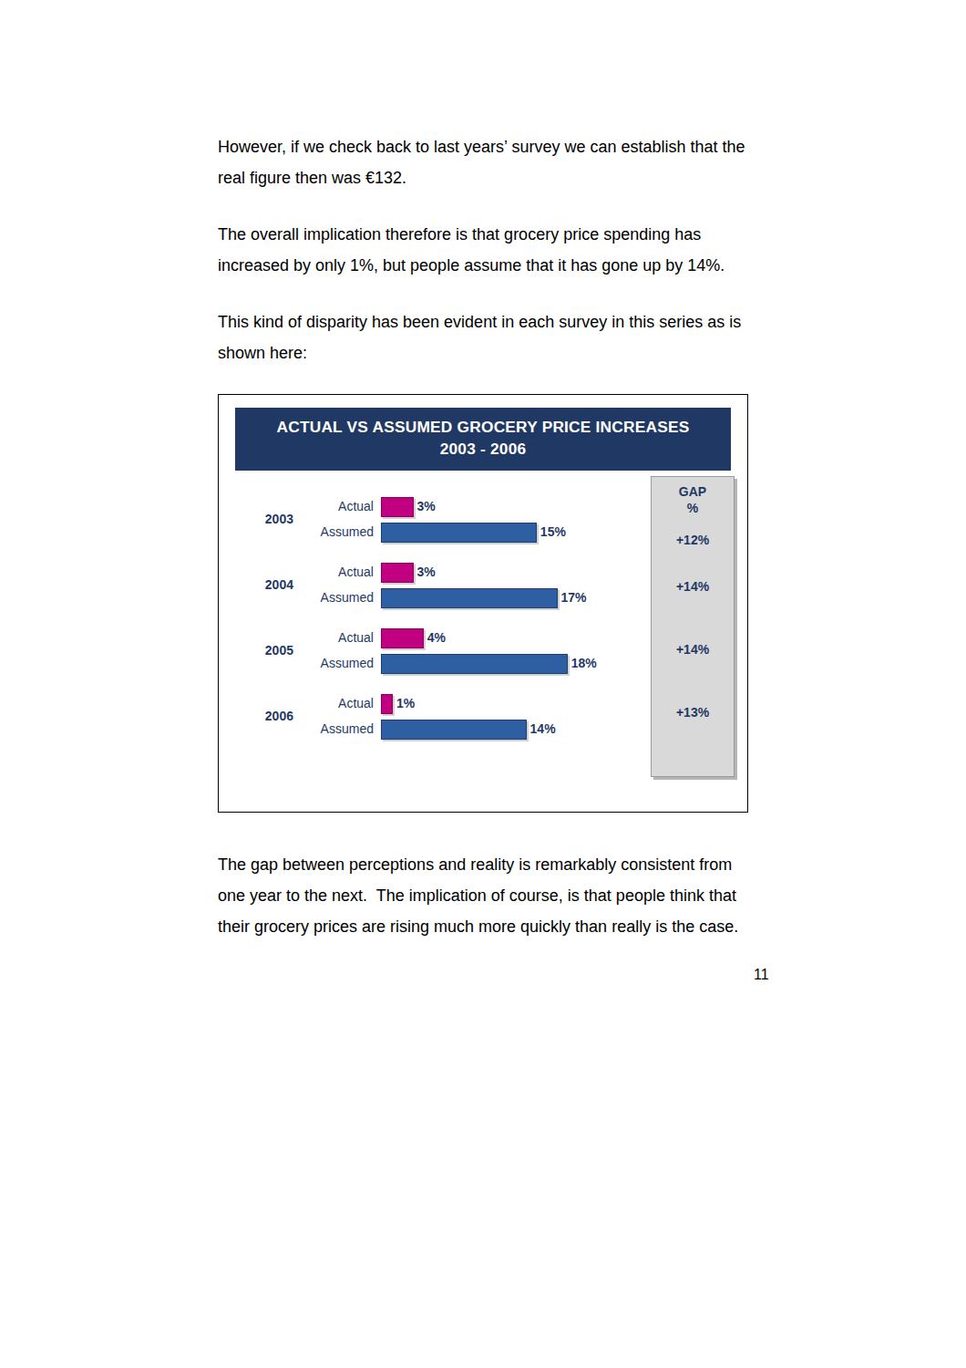However, if we check back to last years’ survey we can establish that the real figure then was €132.
The overall implication therefore is that grocery price spending has increased by only 1%, but people assume that it has gone up by 14%.
This kind of disparity has been evident in each survey in this series as is shown here:
ACTUAL VS ASSUMED GROCERY PRICE INCREASES
2003 - 2006
GAP
%
+12%
+14%
+14%
+13%
2003
Actual
3%
Assumed
15%
2004
Actual
3%
Assumed
17%
2005
Actual
4%
Assumed
18%
2006
Actual
1%
Assumed
14%
The gap between perceptions and reality is remarkably consistent from one year to the next. The implication of course, is that people think that their grocery prices are rising much more quickly than really is the case.
11